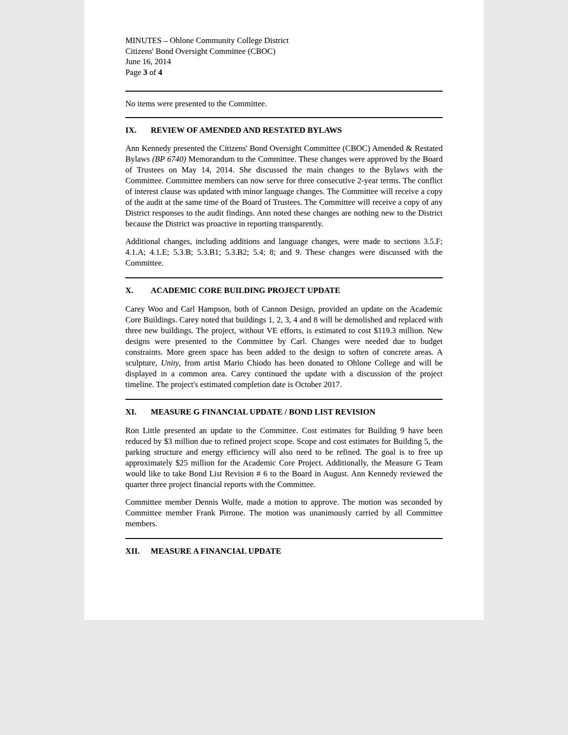MINUTES – Ohlone Community College District
Citizens' Bond Oversight Committee (CBOC)
June 16, 2014
Page 3 of 4
No items were presented to the Committee.
IX. Review of Amended and Restated Bylaws
Ann Kennedy presented the Citizens' Bond Oversight Committee (CBOC) Amended & Restated Bylaws (BP 6740) Memorandum to the Committee. These changes were approved by the Board of Trustees on May 14, 2014. She discussed the main changes to the Bylaws with the Committee. Committee members can now serve for three consecutive 2-year terms. The conflict of interest clause was updated with minor language changes. The Committee will receive a copy of the audit at the same time of the Board of Trustees. The Committee will receive a copy of any District responses to the audit findings. Ann noted these changes are nothing new to the District because the District was proactive in reporting transparently.
Additional changes, including additions and language changes, were made to sections 3.5.F; 4.1.A; 4.1.E; 5.3.B; 5.3.B1; 5.3.B2; 5.4; 8; and 9. These changes were discussed with the Committee.
X. Academic Core Building Project Update
Carey Woo and Carl Hampson, both of Cannon Design, provided an update on the Academic Core Buildings. Carey noted that buildings 1, 2, 3, 4 and 8 will be demolished and replaced with three new buildings. The project, without VE efforts, is estimated to cost $119.3 million. New designs were presented to the Committee by Carl. Changes were needed due to budget constraints. More green space has been added to the design to soften of concrete areas. A sculpture, Unity, from artist Mario Chiodo has been donated to Ohlone College and will be displayed in a common area. Carey continued the update with a discussion of the project timeline. The project's estimated completion date is October 2017.
XI. Measure G Financial Update / Bond List Revision
Ron Little presented an update to the Committee. Cost estimates for Building 9 have been reduced by $3 million due to refined project scope. Scope and cost estimates for Building 5, the parking structure and energy efficiency will also need to be refined. The goal is to free up approximately $25 million for the Academic Core Project. Additionally, the Measure G Team would like to take Bond List Revision # 6 to the Board in August. Ann Kennedy reviewed the quarter three project financial reports with the Committee.
Committee member Dennis Wolfe, made a motion to approve. The motion was seconded by Committee member Frank Pirrone. The motion was unanimously carried by all Committee members.
XII. Measure A Financial Update